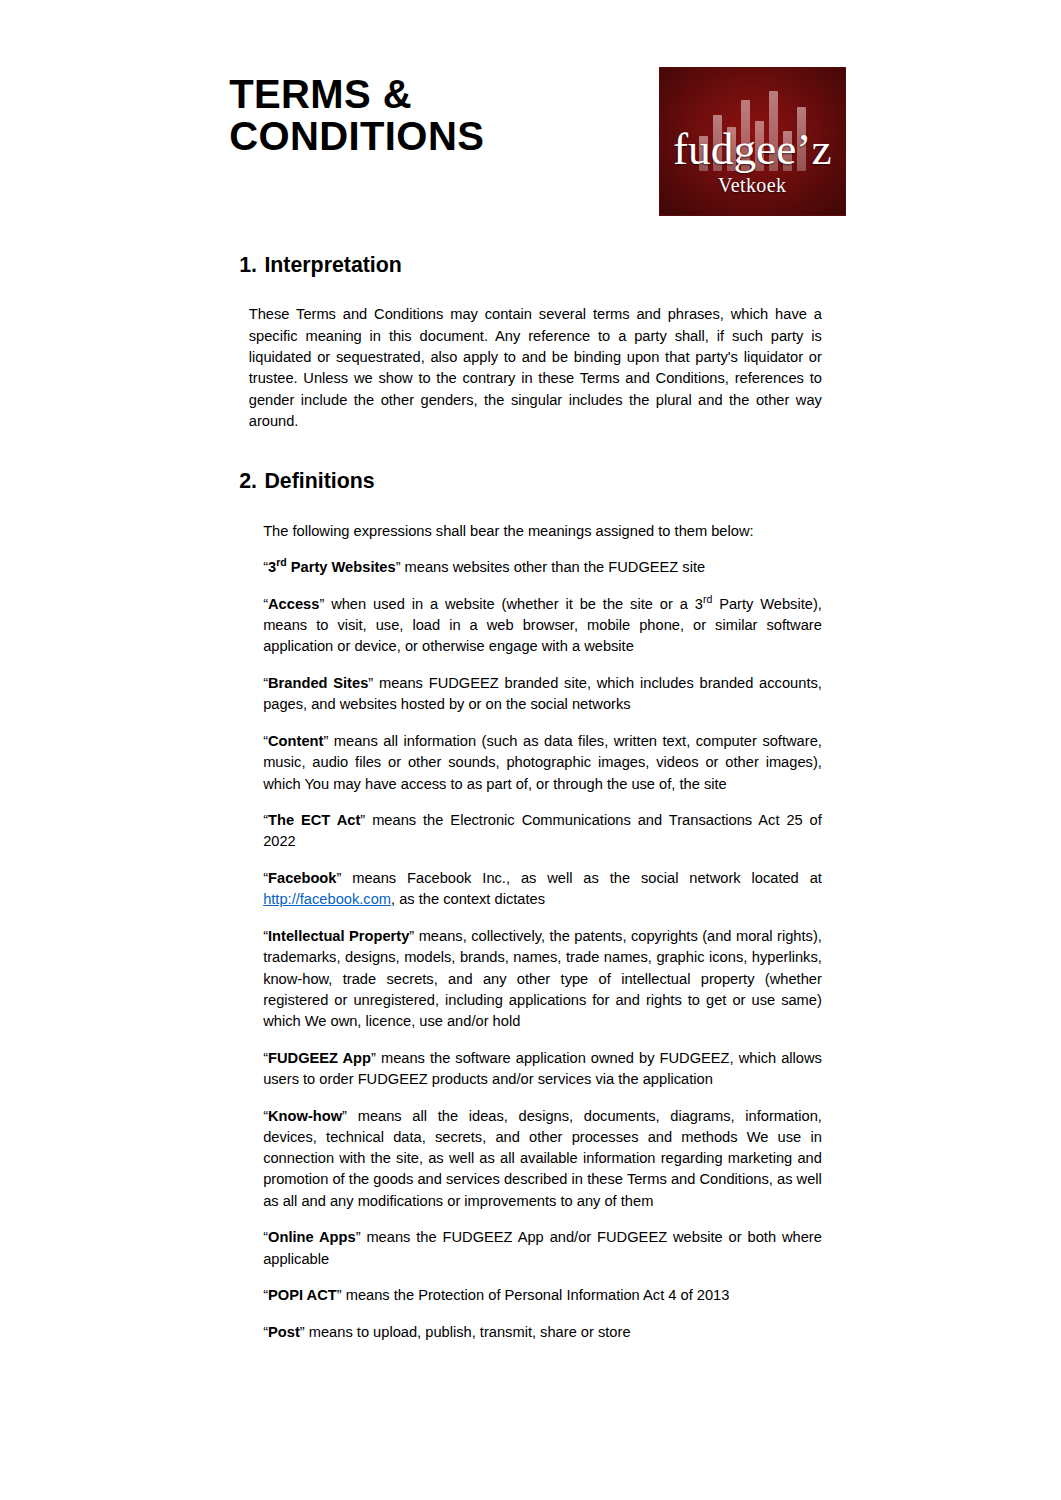TERMS & CONDITIONS
fudgee’z
Vetkoek
1. Interpretation
These Terms and Conditions may contain several terms and phrases, which have a specific meaning in this document. Any reference to a party shall, if such party is liquidated or sequestrated, also apply to and be binding upon that party's liquidator or trustee. Unless we show to the contrary in these Terms and Conditions, references to gender include the other genders, the singular includes the plural and the other way around.
2. Definitions
The following expressions shall bear the meanings assigned to them below:
“3rd Party Websites” means websites other than the FUDGEEZ site
“Access” when used in a website (whether it be the site or a 3rd Party Website), means to visit, use, load in a web browser, mobile phone, or similar software application or device, or otherwise engage with a website
“Branded Sites” means FUDGEEZ branded site, which includes branded accounts, pages, and websites hosted by or on the social networks
“Content” means all information (such as data files, written text, computer software, music, audio files or other sounds, photographic images, videos or other images), which You may have access to as part of, or through the use of, the site
“The ECT Act” means the Electronic Communications and Transactions Act 25 of 2022
“Facebook” means Facebook Inc., as well as the social network located at http://facebook.com, as the context dictates
“Intellectual Property” means, collectively, the patents, copyrights (and moral rights), trademarks, designs, models, brands, names, trade names, graphic icons, hyperlinks, know-how, trade secrets, and any other type of intellectual property (whether registered or unregistered, including applications for and rights to get or use same) which We own, licence, use and/or hold
“FUDGEEZ App” means the software application owned by FUDGEEZ, which allows users to order FUDGEEZ products and/or services via the application
“Know-how” means all the ideas, designs, documents, diagrams, information, devices, technical data, secrets, and other processes and methods We use in connection with the site, as well as all available information regarding marketing and promotion of the goods and services described in these Terms and Conditions, as well as all and any modifications or improvements to any of them
“Online Apps” means the FUDGEEZ App and/or FUDGEEZ website or both where applicable
“POPI ACT” means the Protection of Personal Information Act 4 of 2013
“Post” means to upload, publish, transmit, share or store